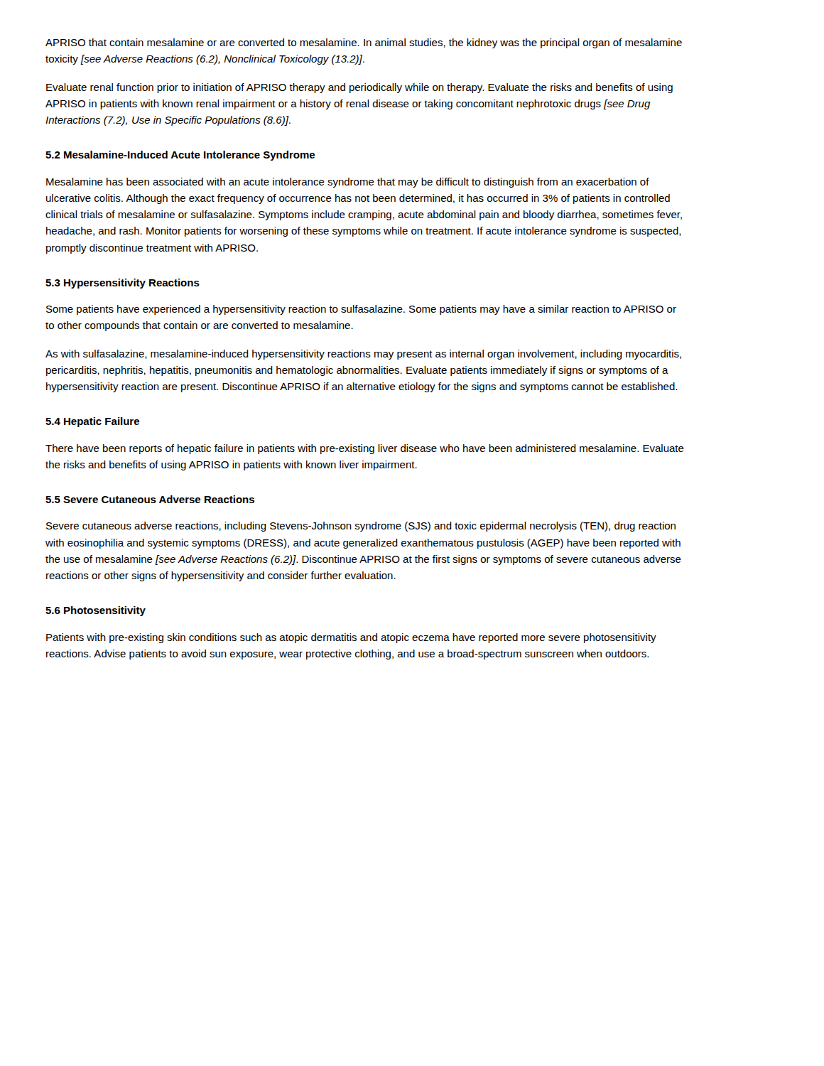APRISO that contain mesalamine or are converted to mesalamine. In animal studies, the kidney was the principal organ of mesalamine toxicity [see Adverse Reactions (6.2), Nonclinical Toxicology (13.2)].
Evaluate renal function prior to initiation of APRISO therapy and periodically while on therapy. Evaluate the risks and benefits of using APRISO in patients with known renal impairment or a history of renal disease or taking concomitant nephrotoxic drugs [see Drug Interactions (7.2), Use in Specific Populations (8.6)].
5.2 Mesalamine-Induced Acute Intolerance Syndrome
Mesalamine has been associated with an acute intolerance syndrome that may be difficult to distinguish from an exacerbation of ulcerative colitis. Although the exact frequency of occurrence has not been determined, it has occurred in 3% of patients in controlled clinical trials of mesalamine or sulfasalazine. Symptoms include cramping, acute abdominal pain and bloody diarrhea, sometimes fever, headache, and rash. Monitor patients for worsening of these symptoms while on treatment. If acute intolerance syndrome is suspected, promptly discontinue treatment with APRISO.
5.3 Hypersensitivity Reactions
Some patients have experienced a hypersensitivity reaction to sulfasalazine. Some patients may have a similar reaction to APRISO or to other compounds that contain or are converted to mesalamine.
As with sulfasalazine, mesalamine-induced hypersensitivity reactions may present as internal organ involvement, including myocarditis, pericarditis, nephritis, hepatitis, pneumonitis and hematologic abnormalities. Evaluate patients immediately if signs or symptoms of a hypersensitivity reaction are present. Discontinue APRISO if an alternative etiology for the signs and symptoms cannot be established.
5.4 Hepatic Failure
There have been reports of hepatic failure in patients with pre-existing liver disease who have been administered mesalamine. Evaluate the risks and benefits of using APRISO in patients with known liver impairment.
5.5 Severe Cutaneous Adverse Reactions
Severe cutaneous adverse reactions, including Stevens-Johnson syndrome (SJS) and toxic epidermal necrolysis (TEN), drug reaction with eosinophilia and systemic symptoms (DRESS), and acute generalized exanthematous pustulosis (AGEP) have been reported with the use of mesalamine [see Adverse Reactions (6.2)]. Discontinue APRISO at the first signs or symptoms of severe cutaneous adverse reactions or other signs of hypersensitivity and consider further evaluation.
5.6 Photosensitivity
Patients with pre-existing skin conditions such as atopic dermatitis and atopic eczema have reported more severe photosensitivity reactions. Advise patients to avoid sun exposure, wear protective clothing, and use a broad-spectrum sunscreen when outdoors.